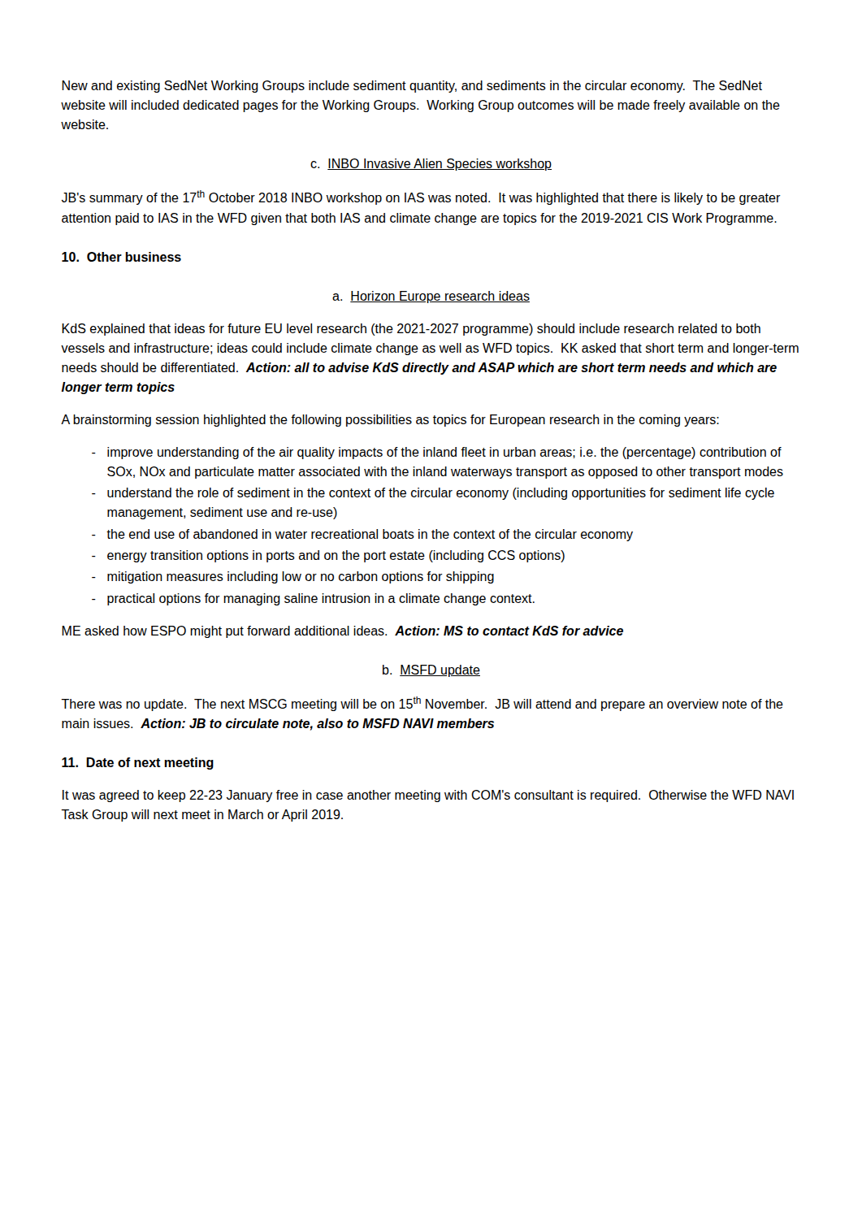New and existing SedNet Working Groups include sediment quantity, and sediments in the circular economy. The SedNet website will included dedicated pages for the Working Groups. Working Group outcomes will be made freely available on the website.
c. INBO Invasive Alien Species workshop
JB's summary of the 17th October 2018 INBO workshop on IAS was noted. It was highlighted that there is likely to be greater attention paid to IAS in the WFD given that both IAS and climate change are topics for the 2019-2021 CIS Work Programme.
10. Other business
a. Horizon Europe research ideas
KdS explained that ideas for future EU level research (the 2021-2027 programme) should include research related to both vessels and infrastructure; ideas could include climate change as well as WFD topics. KK asked that short term and longer-term needs should be differentiated. Action: all to advise KdS directly and ASAP which are short term needs and which are longer term topics
A brainstorming session highlighted the following possibilities as topics for European research in the coming years:
improve understanding of the air quality impacts of the inland fleet in urban areas; i.e. the (percentage) contribution of SOx, NOx and particulate matter associated with the inland waterways transport as opposed to other transport modes
understand the role of sediment in the context of the circular economy (including opportunities for sediment life cycle management, sediment use and re-use)
the end use of abandoned in water recreational boats in the context of the circular economy
energy transition options in ports and on the port estate (including CCS options)
mitigation measures including low or no carbon options for shipping
practical options for managing saline intrusion in a climate change context.
ME asked how ESPO might put forward additional ideas. Action: MS to contact KdS for advice
b. MSFD update
There was no update. The next MSCG meeting will be on 15th November. JB will attend and prepare an overview note of the main issues. Action: JB to circulate note, also to MSFD NAVI members
11. Date of next meeting
It was agreed to keep 22-23 January free in case another meeting with COM's consultant is required. Otherwise the WFD NAVI Task Group will next meet in March or April 2019.